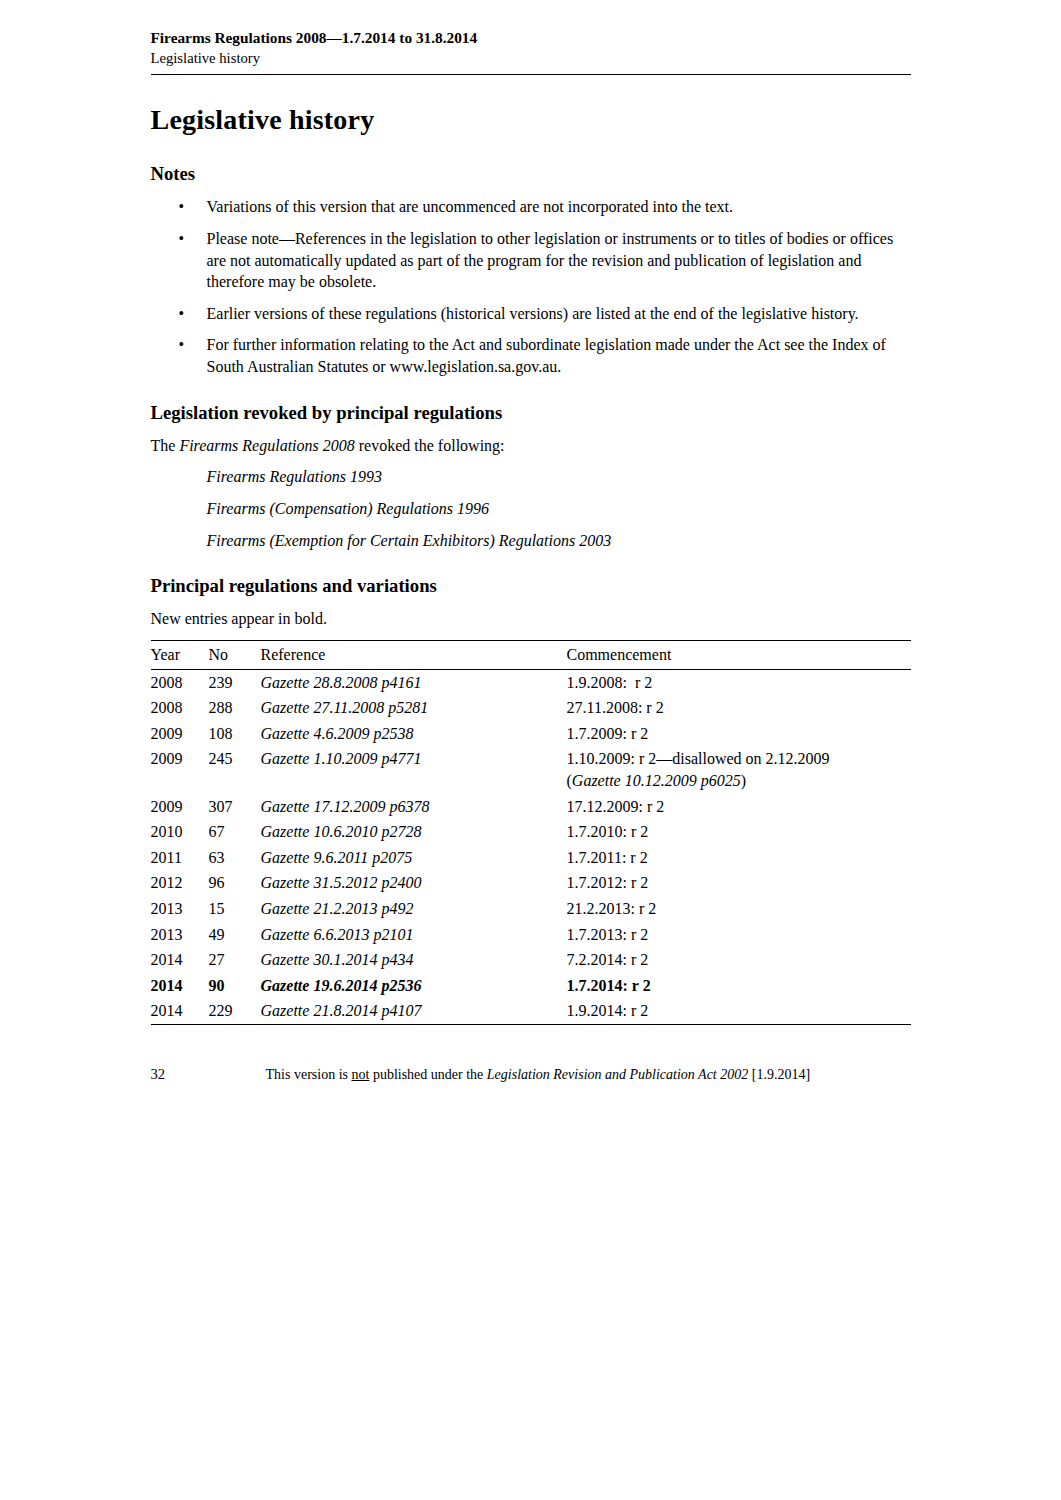Firearms Regulations 2008—1.7.2014 to 31.8.2014
Legislative history
Legislative history
Notes
Variations of this version that are uncommenced are not incorporated into the text.
Please note—References in the legislation to other legislation or instruments or to titles of bodies or offices are not automatically updated as part of the program for the revision and publication of legislation and therefore may be obsolete.
Earlier versions of these regulations (historical versions) are listed at the end of the legislative history.
For further information relating to the Act and subordinate legislation made under the Act see the Index of South Australian Statutes or www.legislation.sa.gov.au.
Legislation revoked by principal regulations
The Firearms Regulations 2008 revoked the following:
Firearms Regulations 1993
Firearms (Compensation) Regulations 1996
Firearms (Exemption for Certain Exhibitors) Regulations 2003
Principal regulations and variations
New entries appear in bold.
| Year | No | Reference | Commencement |
| --- | --- | --- | --- |
| 2008 | 239 | Gazette 28.8.2008 p4161 | 1.9.2008: r 2 |
| 2008 | 288 | Gazette 27.11.2008 p5281 | 27.11.2008: r 2 |
| 2009 | 108 | Gazette 4.6.2009 p2538 | 1.7.2009: r 2 |
| 2009 | 245 | Gazette 1.10.2009 p4771 | 1.10.2009: r 2—disallowed on 2.12.2009 ( Gazette 10.12.2009 p6025 ) |
| 2009 | 307 | Gazette 17.12.2009 p6378 | 17.12.2009: r 2 |
| 2010 | 67 | Gazette 10.6.2010 p2728 | 1.7.2010: r 2 |
| 2011 | 63 | Gazette 9.6.2011 p2075 | 1.7.2011: r 2 |
| 2012 | 96 | Gazette 31.5.2012 p2400 | 1.7.2012: r 2 |
| 2013 | 15 | Gazette 21.2.2013 p492 | 21.2.2013: r 2 |
| 2013 | 49 | Gazette 6.6.2013 p2101 | 1.7.2013: r 2 |
| 2014 | 27 | Gazette 30.1.2014 p434 | 7.2.2014: r 2 |
| 2014 | 90 | Gazette 19.6.2014 p2536 | 1.7.2014: r 2 |
| 2014 | 229 | Gazette 21.8.2014 p4107 | 1.9.2014: r 2 |
32
This version is not published under the Legislation Revision and Publication Act 2002 [1.9.2014]